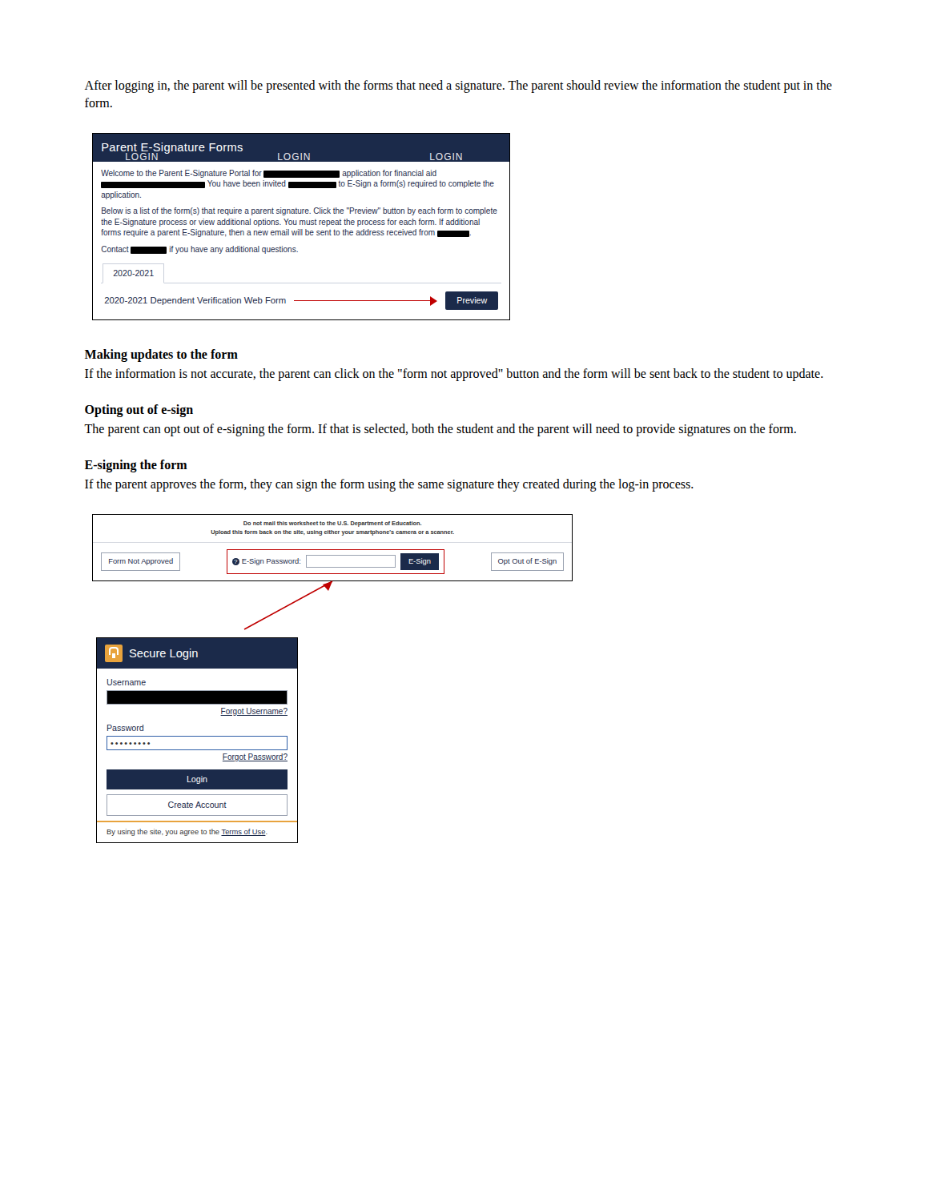After logging in, the parent will be presented with the forms that need a signature. The parent should review the information the student put in the form.
Parent E-Signature Forms
LOGIN LOGIN LOGIN
Welcome to the Parent E-Signature Portal for application for financial aid You have been invited to E-Sign a form(s) required to complete the application.
Below is a list of the form(s) that require a parent signature. Click the "Preview" button by each form to complete the E-Signature process or view additional options. You must repeat the process for each form. If additional forms require a parent E-Signature, then a new email will be sent to the address received from .
Contact if you have any additional questions.
2020-2021
2020-2021 Dependent Verification Web Form Preview
Making updates to the form
If the information is not accurate, the parent can click on the "form not approved" button and the form will be sent back to the student to update.
Opting out of e-sign
The parent can opt out of e-signing the form. If that is selected, both the student and the parent will need to provide signatures on the form.
E-signing the form
If the parent approves the form, they can sign the form using the same signature they created during the log-in process.
Do not mail this worksheet to the U.S. Department of Education.
Upload this form back on the site, using either your smartphone's camera or a scanner.
Form Not Approved ?E-Sign Password: E-Sign Opt Out of E-Sign
Secure Login
Username
Forgot Username?
Password
•••••••••
Forgot Password?
Login
Create Account
By using the site, you agree to the Terms of Use.